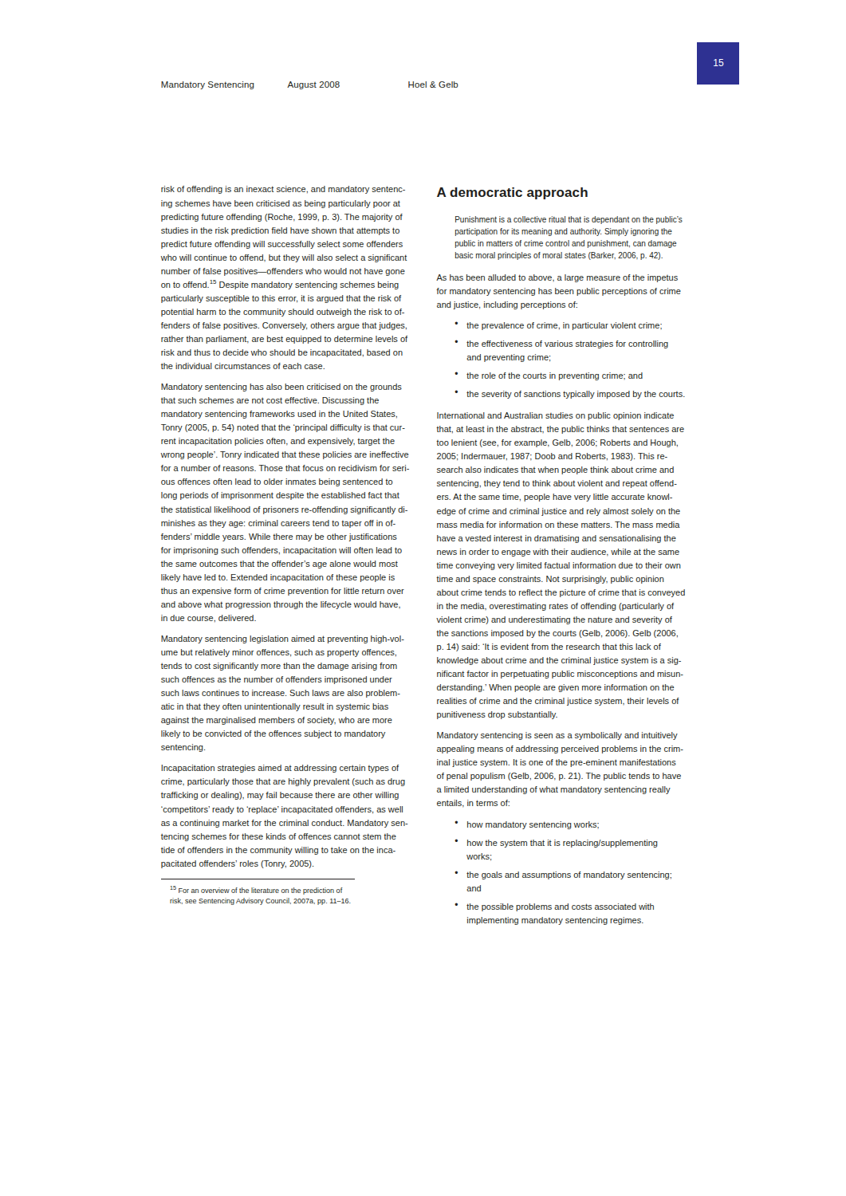15
Mandatory Sentencing
August 2008
Hoel & Gelb
risk of offending is an inexact science, and mandatory sentencing schemes have been criticised as being particularly poor at predicting future offending (Roche, 1999, p. 3). The majority of studies in the risk prediction field have shown that attempts to predict future offending will successfully select some offenders who will continue to offend, but they will also select a significant number of false positives—offenders who would not have gone on to offend.15 Despite mandatory sentencing schemes being particularly susceptible to this error, it is argued that the risk of potential harm to the community should outweigh the risk to offenders of false positives. Conversely, others argue that judges, rather than parliament, are best equipped to determine levels of risk and thus to decide who should be incapacitated, based on the individual circumstances of each case.
Mandatory sentencing has also been criticised on the grounds that such schemes are not cost effective. Discussing the mandatory sentencing frameworks used in the United States, Tonry (2005, p. 54) noted that the ‘principal difficulty is that current incapacitation policies often, and expensively, target the wrong people’. Tonry indicated that these policies are ineffective for a number of reasons. Those that focus on recidivism for serious offences often lead to older inmates being sentenced to long periods of imprisonment despite the established fact that the statistical likelihood of prisoners re-offending significantly diminishes as they age: criminal careers tend to taper off in offenders’ middle years. While there may be other justifications for imprisoning such offenders, incapacitation will often lead to the same outcomes that the offender’s age alone would most likely have led to. Extended incapacitation of these people is thus an expensive form of crime prevention for little return over and above what progression through the lifecycle would have, in due course, delivered.
Mandatory sentencing legislation aimed at preventing high-volume but relatively minor offences, such as property offences, tends to cost significantly more than the damage arising from such offences as the number of offenders imprisoned under such laws continues to increase. Such laws are also problematic in that they often unintentionally result in systemic bias against the marginalised members of society, who are more likely to be convicted of the offences subject to mandatory sentencing.
Incapacitation strategies aimed at addressing certain types of crime, particularly those that are highly prevalent (such as drug trafficking or dealing), may fail because there are other willing ‘competitors’ ready to ‘replace’ incapacitated offenders, as well as a continuing market for the criminal conduct. Mandatory sentencing schemes for these kinds of offences cannot stem the tide of offenders in the community willing to take on the incapacitated offenders’ roles (Tonry, 2005).
15 For an overview of the literature on the prediction of risk, see Sentencing Advisory Council, 2007a, pp. 11–16.
A democratic approach
Punishment is a collective ritual that is dependant on the public’s participation for its meaning and authority. Simply ignoring the public in matters of crime control and punishment, can damage basic moral principles of moral states (Barker, 2006, p. 42).
As has been alluded to above, a large measure of the impetus for mandatory sentencing has been public perceptions of crime and justice, including perceptions of:
the prevalence of crime, in particular violent crime;
the effectiveness of various strategies for controlling and preventing crime;
the role of the courts in preventing crime; and
the severity of sanctions typically imposed by the courts.
International and Australian studies on public opinion indicate that, at least in the abstract, the public thinks that sentences are too lenient (see, for example, Gelb, 2006; Roberts and Hough, 2005; Indermauer, 1987; Doob and Roberts, 1983). This research also indicates that when people think about crime and sentencing, they tend to think about violent and repeat offenders. At the same time, people have very little accurate knowledge of crime and criminal justice and rely almost solely on the mass media for information on these matters. The mass media have a vested interest in dramatising and sensationalising the news in order to engage with their audience, while at the same time conveying very limited factual information due to their own time and space constraints. Not surprisingly, public opinion about crime tends to reflect the picture of crime that is conveyed in the media, overestimating rates of offending (particularly of violent crime) and underestimating the nature and severity of the sanctions imposed by the courts (Gelb, 2006). Gelb (2006, p. 14) said: ‘It is evident from the research that this lack of knowledge about crime and the criminal justice system is a significant factor in perpetuating public misconceptions and misunderstanding.’ When people are given more information on the realities of crime and the criminal justice system, their levels of punitiveness drop substantially.
Mandatory sentencing is seen as a symbolically and intuitively appealing means of addressing perceived problems in the criminal justice system. It is one of the pre-eminent manifestations of penal populism (Gelb, 2006, p. 21). The public tends to have a limited understanding of what mandatory sentencing really entails, in terms of:
how mandatory sentencing works;
how the system that it is replacing/supplementing works;
the goals and assumptions of mandatory sentencing; and
the possible problems and costs associated with implementing mandatory sentencing regimes.